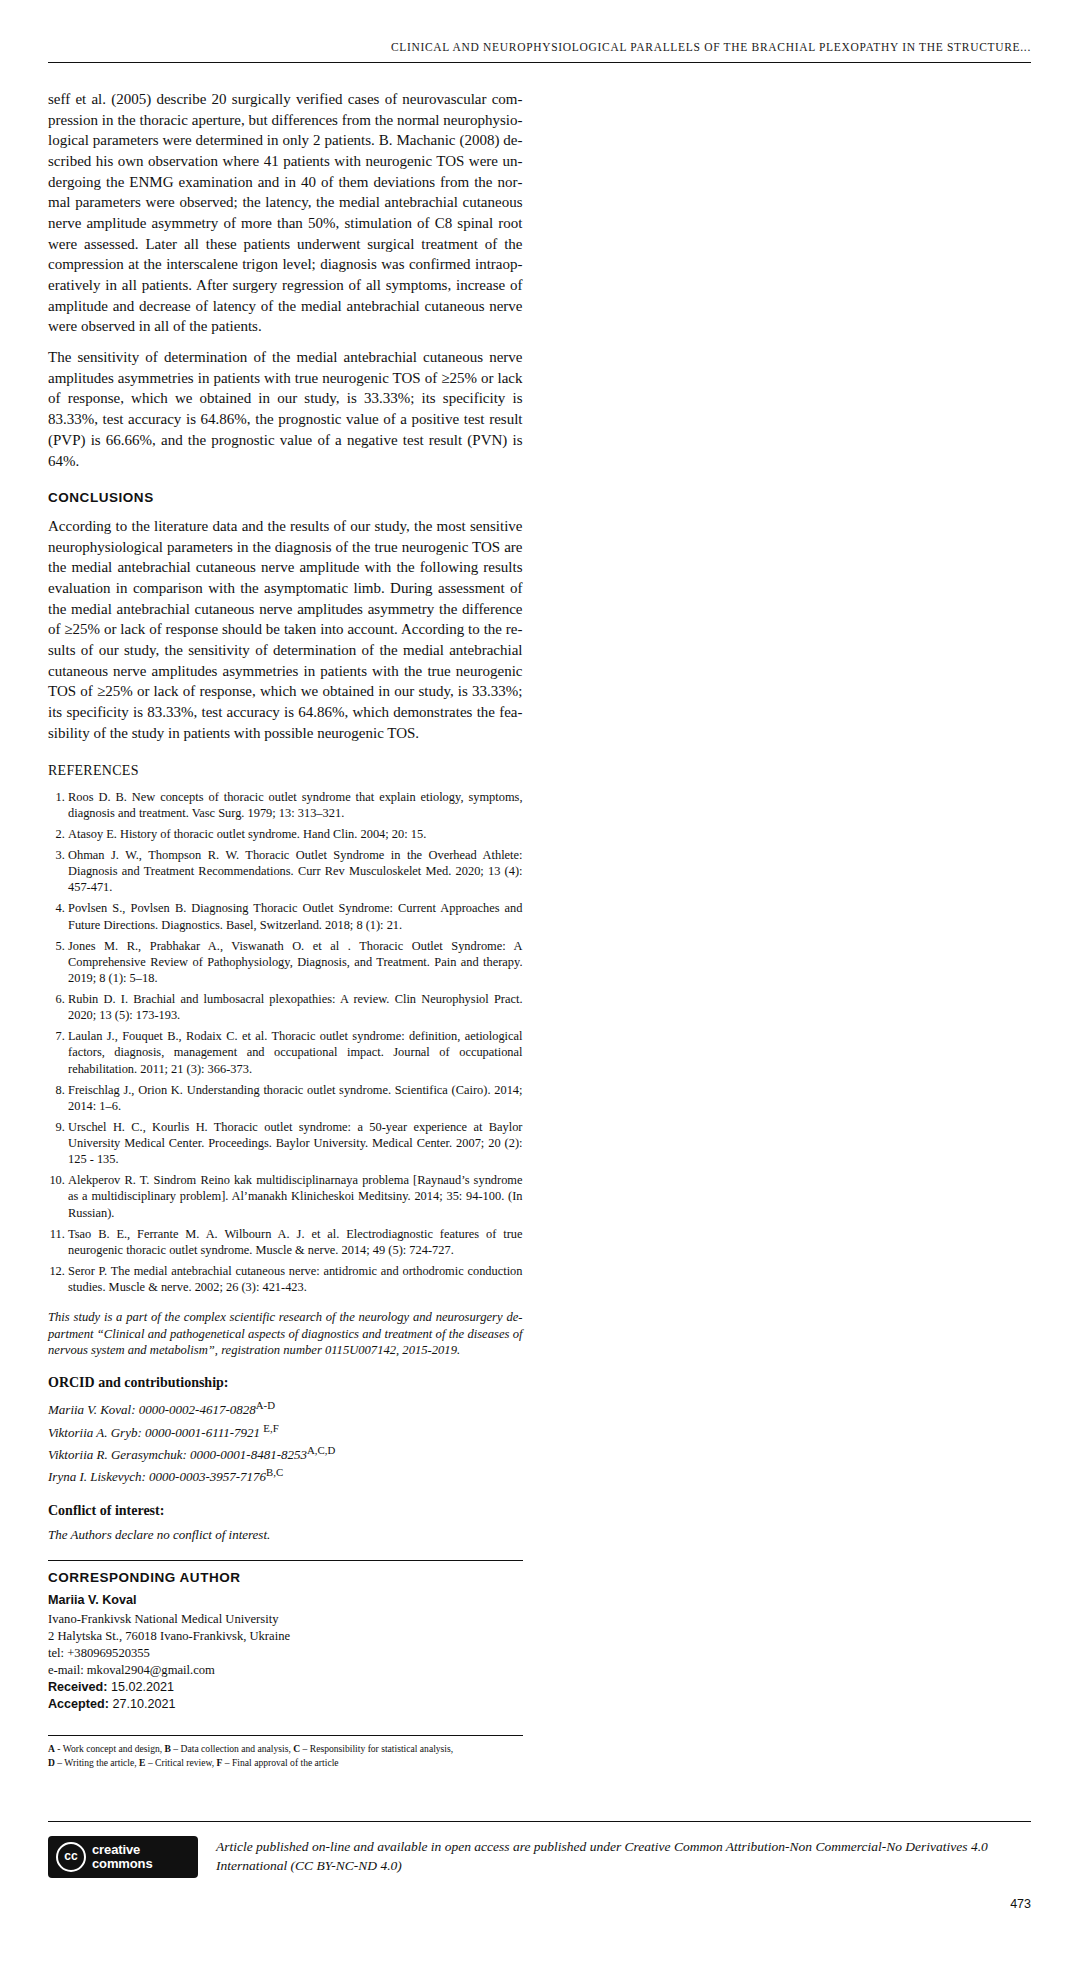Clinical and neurophysiological parallels of the brachial plexopathy in the structure...
seff et al. (2005) describe 20 surgically verified cases of neurovascular compression in the thoracic aperture, but differences from the normal neurophysiological parameters were determined in only 2 patients. B. Machanic (2008) described his own observation where 41 patients with neurogenic TOS were undergoing the ENMG examination and in 40 of them deviations from the normal parameters were observed; the latency, the medial antebrachial cutaneous nerve amplitude asymmetry of more than 50%, stimulation of C8 spinal root were assessed. Later all these patients underwent surgical treatment of the compression at the interscalene trigon level; diagnosis was confirmed intraoperatively in all patients. After surgery regression of all symptoms, increase of amplitude and decrease of latency of the medial antebrachial cutaneous nerve were observed in all of the patients.
The sensitivity of determination of the medial antebrachial cutaneous nerve amplitudes asymmetries in patients with true neurogenic TOS of ≥25% or lack of response, which we obtained in our study, is 33.33%; its specificity is 83.33%, test accuracy is 64.86%, the prognostic value of a positive test result (PVP) is 66.66%, and the prognostic value of a negative test result (PVN) is 64%.
Conclusions
According to the literature data and the results of our study, the most sensitive neurophysiological parameters in the diagnosis of the true neurogenic TOS are the medial antebrachial cutaneous nerve amplitude with the following results evaluation in comparison with the asymptomatic limb. During assessment of the medial antebrachial cutaneous nerve amplitudes asymmetry the difference of ≥25% or lack of response should be taken into account. According to the results of our study, the sensitivity of determination of the medial antebrachial cutaneous nerve amplitudes asymmetries in patients with the true neurogenic TOS of ≥25% or lack of response, which we obtained in our study, is 33.33%; its specificity is 83.33%, test accuracy is 64.86%, which demonstrates the feasibility of the study in patients with possible neurogenic TOS.
References
Roos D. B. New concepts of thoracic outlet syndrome that explain etiology, symptoms, diagnosis and treatment. Vasc Surg. 1979; 13: 313–321.
Atasoy E. History of thoracic outlet syndrome. Hand Clin. 2004; 20: 15.
Ohman J. W., Thompson R. W. Thoracic Outlet Syndrome in the Overhead Athlete: Diagnosis and Treatment Recommendations. Curr Rev Musculoskelet Med. 2020; 13 (4): 457-471.
Povlsen S., Povlsen B. Diagnosing Thoracic Outlet Syndrome: Current Approaches and Future Directions. Diagnostics. Basel, Switzerland. 2018; 8 (1): 21.
Jones M. R., Prabhakar A., Viswanath O. et al . Thoracic Outlet Syndrome: A Comprehensive Review of Pathophysiology, Diagnosis, and Treatment. Pain and therapy. 2019; 8 (1): 5–18.
Rubin D. I. Brachial and lumbosacral plexopathies: A review. Clin Neurophysiol Pract. 2020; 13 (5): 173-193.
Laulan J., Fouquet B., Rodaix C. et al. Thoracic outlet syndrome: definition, aetiological factors, diagnosis, management and occupational impact. Journal of occupational rehabilitation. 2011; 21 (3): 366-373.
Freischlag J., Orion K. Understanding thoracic outlet syndrome. Scientifica (Cairo). 2014; 2014: 1–6.
Urschel H. C., Kourlis H. Thoracic outlet syndrome: a 50-year experience at Baylor University Medical Center. Proceedings. Baylor University. Medical Center. 2007; 20 (2): 125 - 135.
Alekperov R. T. Sindrom Reino kak multidisciplinarnaya problema [Raynaud’s syndrome as a multidisciplinary problem]. Al’manakh Klinicheskoi Meditsiny. 2014; 35: 94-100. (In Russian).
Tsao B. E., Ferrante M. A. Wilbourn A. J. et al. Electrodiagnostic features of true neurogenic thoracic outlet syndrome. Muscle & nerve. 2014; 49 (5): 724-727.
Seror P. The medial antebrachial cutaneous nerve: antidromic and orthodromic conduction studies. Muscle & nerve. 2002; 26 (3): 421-423.
This study is a part of the complex scientific research of the neurology and neurosurgery department “Clinical and pathogenetical aspects of diagnostics and treatment of the diseases of nervous system and metabolism”, registration number 0115U007142, 2015-2019.
ORCID and contributionship:
Mariia V. Koval: 0000-0002-4617-0828A-D
Viktoriia A. Gryb: 0000-0001-6111-7921 E,F
Viktoriia R. Gerasymchuk: 0000-0001-8481-8253A,C,D
Iryna I. Liskevych: 0000-0003-3957-7176B,C
Conflict of interest:
The Authors declare no conflict of interest.
Corresponding author
Mariia V. Koval
Ivano-Frankivsk National Medical University
2 Halytska St., 76018 Ivano-Frankivsk, Ukraine
tel: +380969520355
e-mail: mkoval2904@gmail.com
Received: 15.02.2021
Accepted: 27.10.2021
A - Work concept and design, B – Data collection and analysis, C – Responsibility for statistical analysis,
D – Writing the article, E – Critical review, F – Final approval of the article
cc
creative
commons
Article published on-line and available in open access are published under Creative Common Attribution-Non Commercial-No Derivatives 4.0 International (CC BY-NC-ND 4.0)
473